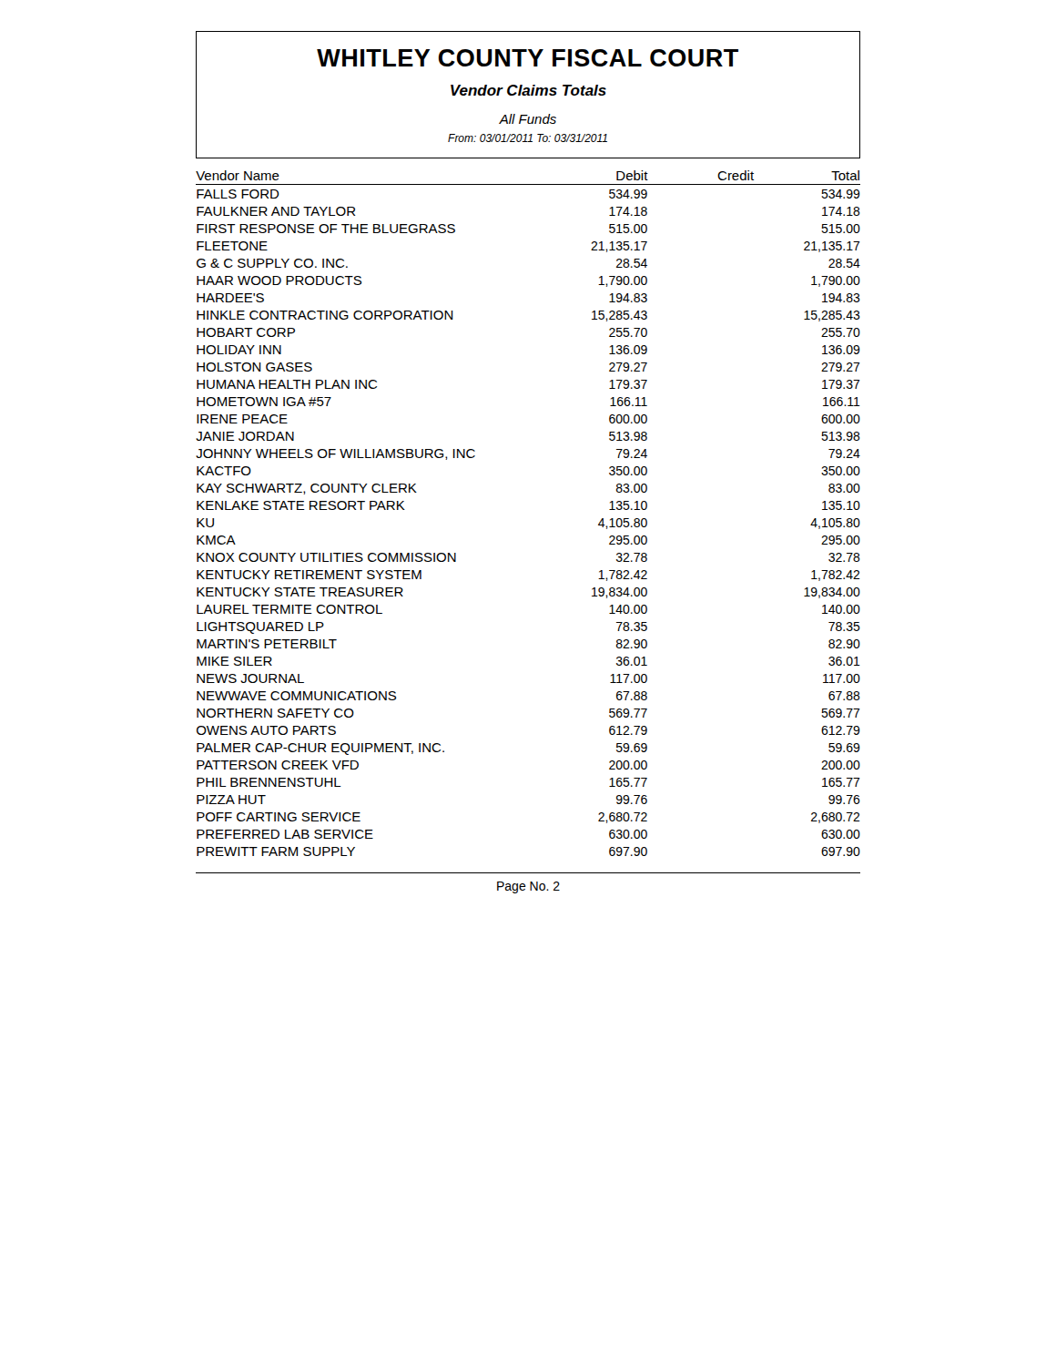WHITLEY COUNTY FISCAL COURT
Vendor Claims Totals
All Funds
From: 03/01/2011 To: 03/31/2011
| Vendor Name | Debit | Credit | Total |
| --- | --- | --- | --- |
| FALLS FORD | 534.99 | | 534.99 |
| FAULKNER AND TAYLOR | 174.18 | | 174.18 |
| FIRST RESPONSE OF THE BLUEGRASS | 515.00 | | 515.00 |
| FLEETONE | 21,135.17 | | 21,135.17 |
| G & C SUPPLY CO. INC. | 28.54 | | 28.54 |
| HAAR WOOD PRODUCTS | 1,790.00 | | 1,790.00 |
| HARDEE'S | 194.83 | | 194.83 |
| HINKLE CONTRACTING CORPORATION | 15,285.43 | | 15,285.43 |
| HOBART CORP | 255.70 | | 255.70 |
| HOLIDAY INN | 136.09 | | 136.09 |
| HOLSTON GASES | 279.27 | | 279.27 |
| HUMANA HEALTH PLAN INC | 179.37 | | 179.37 |
| HOMETOWN IGA #57 | 166.11 | | 166.11 |
| IRENE PEACE | 600.00 | | 600.00 |
| JANIE JORDAN | 513.98 | | 513.98 |
| JOHNNY WHEELS OF WILLIAMSBURG, INC | 79.24 | | 79.24 |
| KACTFO | 350.00 | | 350.00 |
| KAY SCHWARTZ, COUNTY CLERK | 83.00 | | 83.00 |
| KENLAKE STATE RESORT PARK | 135.10 | | 135.10 |
| KU | 4,105.80 | | 4,105.80 |
| KMCA | 295.00 | | 295.00 |
| KNOX COUNTY UTILITIES COMMISSION | 32.78 | | 32.78 |
| KENTUCKY RETIREMENT SYSTEM | 1,782.42 | | 1,782.42 |
| KENTUCKY STATE TREASURER | 19,834.00 | | 19,834.00 |
| LAUREL TERMITE CONTROL | 140.00 | | 140.00 |
| LIGHTSQUARED LP | 78.35 | | 78.35 |
| MARTIN'S PETERBILT | 82.90 | | 82.90 |
| MIKE SILER | 36.01 | | 36.01 |
| NEWS JOURNAL | 117.00 | | 117.00 |
| NEWWAVE COMMUNICATIONS | 67.88 | | 67.88 |
| NORTHERN SAFETY CO | 569.77 | | 569.77 |
| OWENS AUTO PARTS | 612.79 | | 612.79 |
| PALMER CAP-CHUR EQUIPMENT, INC. | 59.69 | | 59.69 |
| PATTERSON CREEK VFD | 200.00 | | 200.00 |
| PHIL BRENNENSTUHL | 165.77 | | 165.77 |
| PIZZA HUT | 99.76 | | 99.76 |
| POFF CARTING SERVICE | 2,680.72 | | 2,680.72 |
| PREFERRED LAB SERVICE | 630.00 | | 630.00 |
| PREWITT FARM SUPPLY | 697.90 | | 697.90 |
Page No. 2